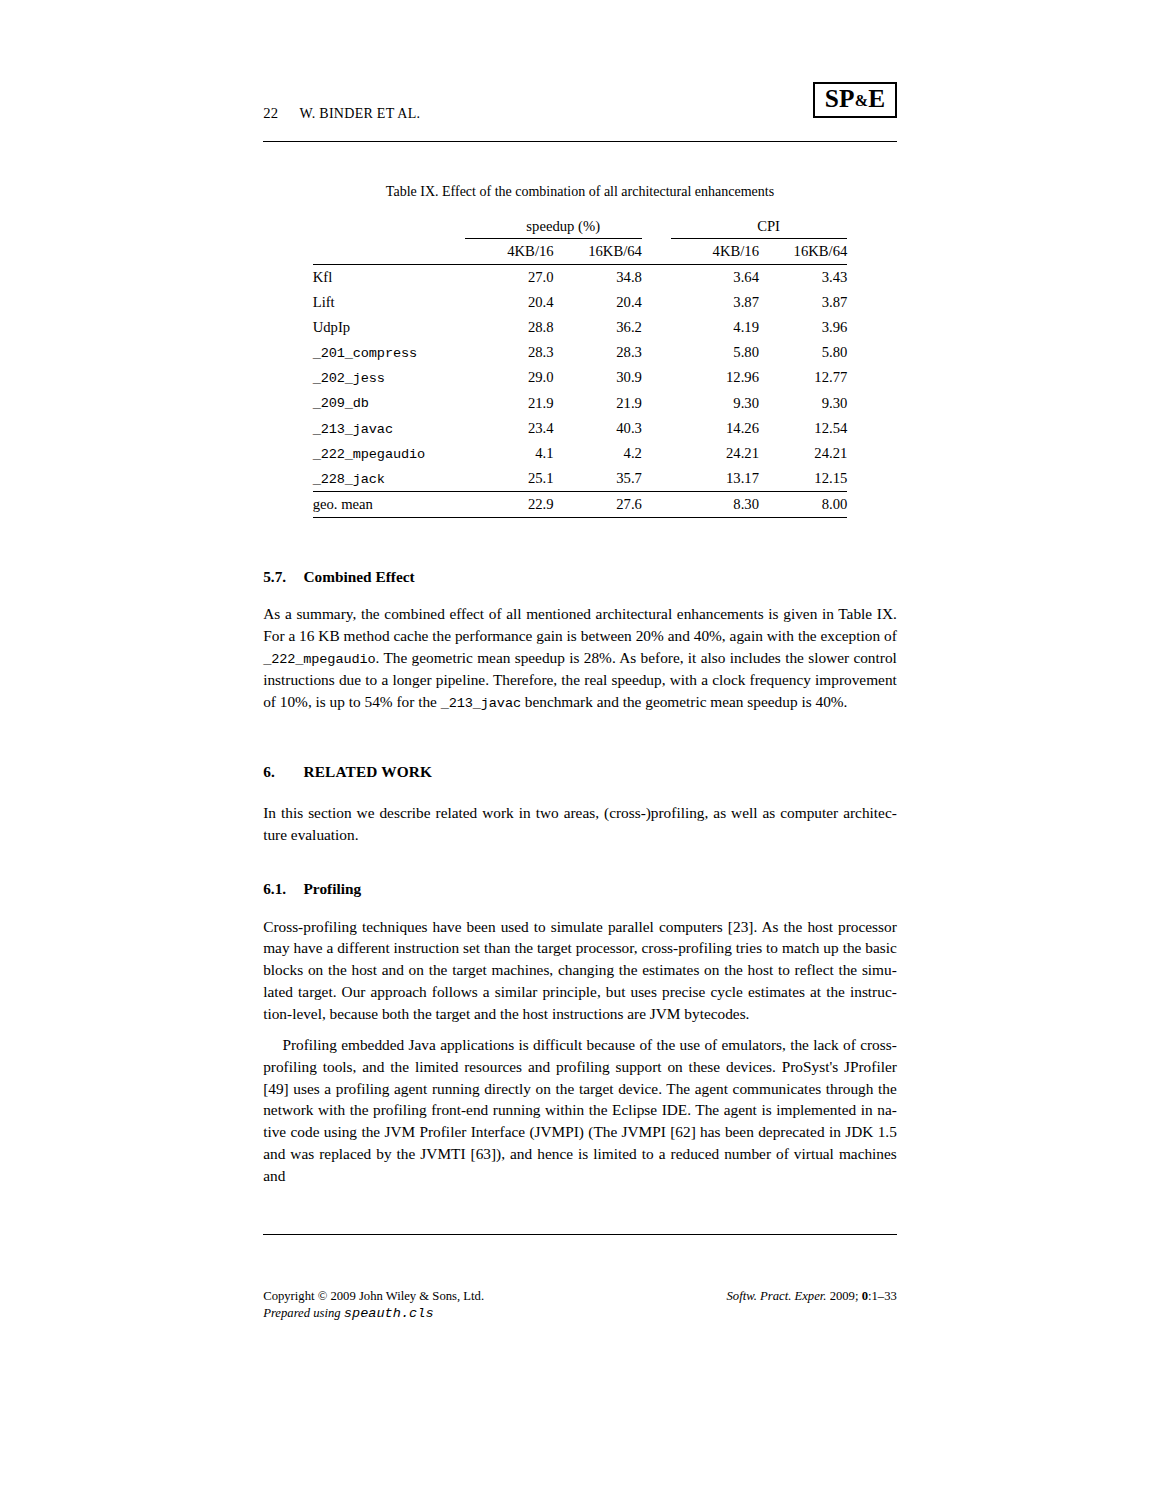22 W. BINDER ET AL.
SP&E
Table IX. Effect of the combination of all architectural enhancements
| | speedup (%) | | CPI |
| --- | --- | --- | --- |
| | 4KB/16 | 16KB/64 | | 4KB/16 | 16KB/64 |
| Kfl | 27.0 | 34.8 | | 3.64 | 3.43 |
| Lift | 20.4 | 20.4 | | 3.87 | 3.87 |
| UdpIp | 28.8 | 36.2 | | 4.19 | 3.96 |
| _201_compress | 28.3 | 28.3 | | 5.80 | 5.80 |
| _202_jess | 29.0 | 30.9 | | 12.96 | 12.77 |
| _209_db | 21.9 | 21.9 | | 9.30 | 9.30 |
| _213_javac | 23.4 | 40.3 | | 14.26 | 12.54 |
| _222_mpegaudio | 4.1 | 4.2 | | 24.21 | 24.21 |
| _228_jack | 25.1 | 35.7 | | 13.17 | 12.15 |
| geo. mean | 22.9 | 27.6 | | 8.30 | 8.00 |
5.7. Combined Effect
As a summary, the combined effect of all mentioned architectural enhancements is given in Table IX. For a 16 KB method cache the performance gain is between 20% and 40%, again with the exception of _222_mpegaudio. The geometric mean speedup is 28%. As before, it also includes the slower control instructions due to a longer pipeline. Therefore, the real speedup, with a clock frequency improvement of 10%, is up to 54% for the _213_javac benchmark and the geometric mean speedup is 40%.
6. RELATED WORK
In this section we describe related work in two areas, (cross-)profiling, as well as computer architecture evaluation.
6.1. Profiling
Cross-profiling techniques have been used to simulate parallel computers [23]. As the host processor may have a different instruction set than the target processor, cross-profiling tries to match up the basic blocks on the host and on the target machines, changing the estimates on the host to reflect the simulated target. Our approach follows a similar principle, but uses precise cycle estimates at the instruction-level, because both the target and the host instructions are JVM bytecodes.
Profiling embedded Java applications is difficult because of the use of emulators, the lack of cross-profiling tools, and the limited resources and profiling support on these devices. ProSyst's JProfiler [49] uses a profiling agent running directly on the target device. The agent communicates through the network with the profiling front-end running within the Eclipse IDE. The agent is implemented in native code using the JVM Profiler Interface (JVMPI) (The JVMPI [62] has been deprecated in JDK 1.5 and was replaced by the JVMTI [63]), and hence is limited to a reduced number of virtual machines and
Copyright © 2009 John Wiley & Sons, Ltd.
Prepared using speauth.cls
Softw. Pract. Exper. 2009; 0:1–33